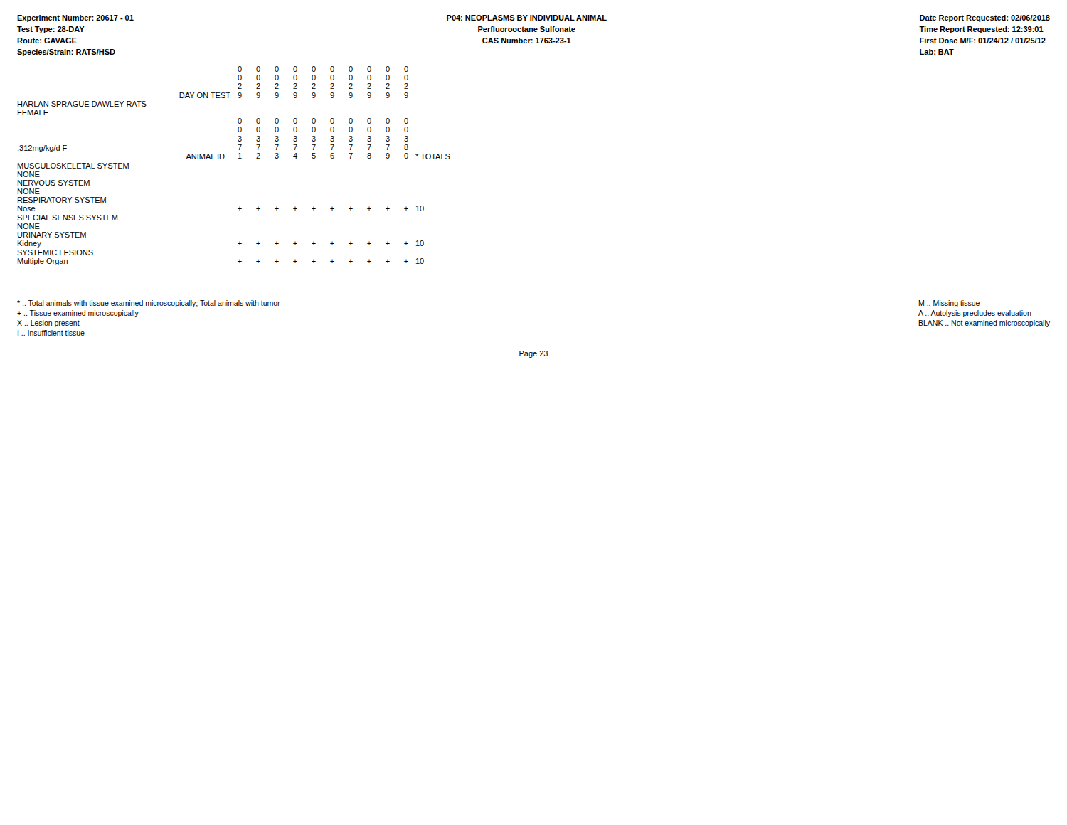Experiment Number: 20617 - 01
Test Type: 28-DAY
Route: GAVAGE
Species/Strain: RATS/HSD
P04: NEOPLASMS BY INDIVIDUAL ANIMAL
Perfluorooctane Sulfonate
CAS Number: 1763-23-1
Date Report Requested: 02/06/2018
Time Report Requested: 12:39:01
First Dose M/F: 01/24/12 / 01/25/12
Lab: BAT
| DAY ON TEST | 0 0 2 9 | 0 0 2 9 | 0 0 2 9 | 0 0 2 9 | 0 0 2 9 | 0 0 2 9 | 0 0 2 9 | 0 0 2 9 | 0 0 2 9 | 0 0 2 9 | |
| HARLAN SPRAGUE DAWLEY RATS FEMALE | | |
| .312mg/kg/d F ANIMAL ID | 0 0 3 7 1 | 0 0 3 7 2 | 0 0 3 7 3 | 0 0 3 7 4 | 0 0 3 7 5 | 0 0 3 7 6 | 0 0 3 7 7 | 0 0 3 7 8 | 0 0 3 7 9 | 0 0 3 8 0 | * TOTALS |
| MUSCULOSKELETAL SYSTEM |
| NONE |
| NERVOUS SYSTEM |
| NONE |
| RESPIRATORY SYSTEM |
| Nose | + | + | + | + | + | + | + | + | + | + | 10 |
| SPECIAL SENSES SYSTEM |
| NONE |
| URINARY SYSTEM |
| Kidney | + | + | + | + | + | + | + | + | + | + | 10 |
| SYSTEMIC LESIONS |
| Multiple Organ | + | + | + | + | + | + | + | + | + | + | 10 |
* .. Total animals with tissue examined microscopically; Total animals with tumor
+ .. Tissue examined microscopically
X .. Lesion present
I .. Insufficient tissue
M .. Missing tissue
A .. Autolysis precludes evaluation
BLANK .. Not examined microscopically
Page 23